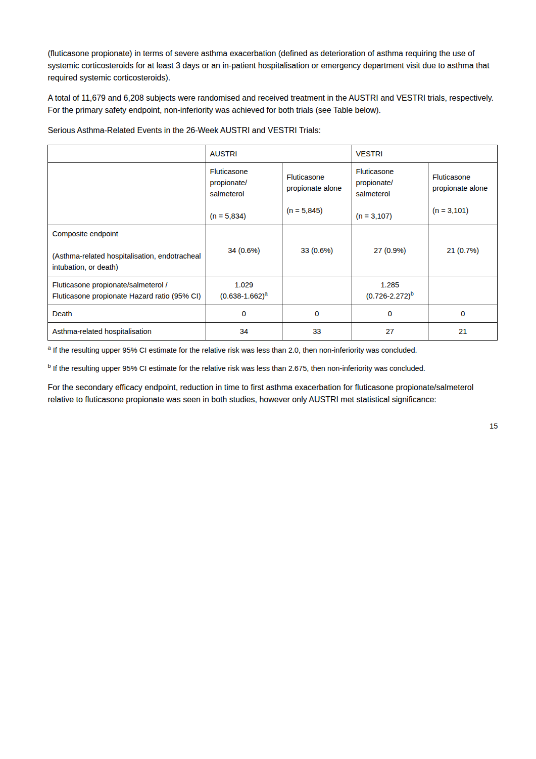(fluticasone propionate) in terms of severe asthma exacerbation (defined as deterioration of asthma requiring the use of systemic corticosteroids for at least 3 days or an in-patient hospitalisation or emergency department visit due to asthma that required systemic corticosteroids).
A total of 11,679 and 6,208 subjects were randomised and received treatment in the AUSTRI and VESTRI trials, respectively. For the primary safety endpoint, non-inferiority was achieved for both trials (see Table below).
Serious Asthma-Related Events in the 26-Week AUSTRI and VESTRI Trials:
| | AUSTRI | VESTRI |
| | Fluticasone propionate/ salmeterol (n = 5,834) | Fluticasone propionate alone (n = 5,845) | Fluticasone propionate/ salmeterol (n = 3,107) | Fluticasone propionate alone (n = 3,101) |
| Composite endpoint (Asthma-related hospitalisation, endotracheal intubation, or death) | 34 (0.6%) | 33 (0.6%) | 27 (0.9%) | 21 (0.7%) |
| Fluticasone propionate/salmeterol / Fluticasone propionate Hazard ratio (95% CI) | 1.029 (0.638-1.662) a | | 1.285 (0.726-2.272) b | |
| Death | 0 | 0 | 0 | 0 |
| Asthma-related hospitalisation | 34 | 33 | 27 | 21 |
a If the resulting upper 95% CI estimate for the relative risk was less than 2.0, then non-inferiority was concluded.
b If the resulting upper 95% CI estimate for the relative risk was less than 2.675, then non-inferiority was concluded.
For the secondary efficacy endpoint, reduction in time to first asthma exacerbation for fluticasone propionate/salmeterol relative to fluticasone propionate was seen in both studies, however only AUSTRI met statistical significance:
15